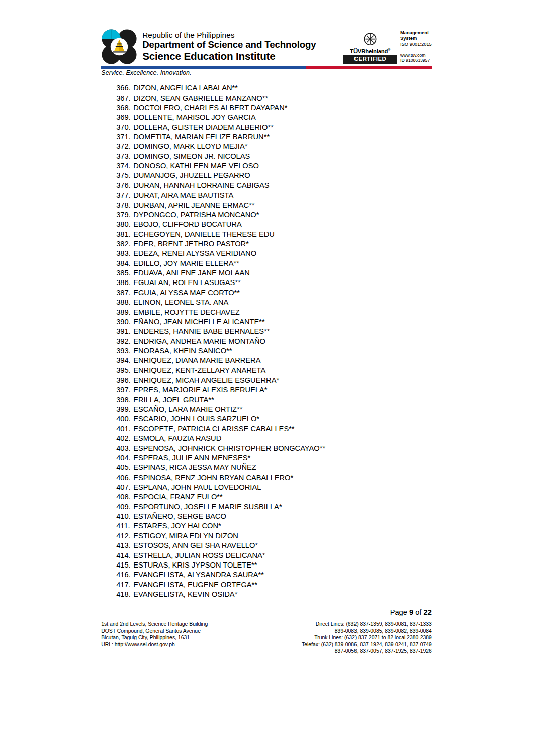Republic of the Philippines
Department of Science and Technology
Science Education Institute
TÜVRheinland®
CERTIFIED
Management
System
ISO 9001:2015
www.tuv.com
ID 9108633957
Service. Excellence. Innovation.
366. DIZON, ANGELICA LABALAN**
367. DIZON, SEAN GABRIELLE MANZANO**
368. DOCTOLERO, CHARLES ALBERT DAYAPAN*
369. DOLLENTE, MARISOL JOY GARCIA
370. DOLLERA, GLISTER DIADEM ALBERIO**
371. DOMETITA, MARIAN FELIZE BARRUN**
372. DOMINGO, MARK LLOYD MEJIA*
373. DOMINGO, SIMEON JR. NICOLAS
374. DONOSO, KATHLEEN MAE VELOSO
375. DUMANJOG, JHUZELL PEGARRO
376. DURAN, HANNAH LORRAINE CABIGAS
377. DURAT, AIRA MAE BAUTISTA
378. DURBAN, APRIL JEANNE ERMAC**
379. DYPONGCO, PATRISHA MONCANO*
380. EBOJO, CLIFFORD BOCATURA
381. ECHEGOYEN, DANIELLE THERESE EDU
382. EDER, BRENT JETHRO PASTOR*
383. EDEZA, RENEI ALYSSA VERIDIANO
384. EDILLO, JOY MARIE ELLERA**
385. EDUAVA, ANLENE JANE MOLAAN
386. EGUALAN, ROLEN LASUGAS**
387. EGUIA, ALYSSA MAE CORTO**
388. ELINON, LEONEL STA. ANA
389. EMBILE, ROJYTTE DECHAVEZ
390. EÑANO, JEAN MICHELLE ALICANTE**
391. ENDERES, HANNIE BABE BERNALES**
392. ENDRIGA, ANDREA MARIE MONTAÑO
393. ENORASA, KHEIN SANICO**
394. ENRIQUEZ, DIANA MARIE BARRERA
395. ENRIQUEZ, KENT-ZELLARY ANARETA
396. ENRIQUEZ, MICAH ANGELIE ESGUERRA*
397. EPRES, MARJORIE ALEXIS BERUELA*
398. ERILLA, JOEL GRUTA**
399. ESCAÑO, LARA MARIE ORTIZ**
400. ESCARIO, JOHN LOUIS SARZUELO*
401. ESCOPETE, PATRICIA CLARISSE CABALLES**
402. ESMOLA, FAUZIA RASUD
403. ESPENOSA, JOHNRICK CHRISTOPHER BONGCAYAO**
404. ESPERAS, JULIE ANN MENESES*
405. ESPINAS, RICA JESSA MAY NUÑEZ
406. ESPINOSA, RENZ JOHN BRYAN CABALLERO*
407. ESPLANA, JOHN PAUL LOVEDORIAL
408. ESPOCIA, FRANZ EULO**
409. ESPORTUNO, JOSELLE MARIE SUSBILLA*
410. ESTAÑERO, SERGE BACO
411. ESTARES, JOY HALCON*
412. ESTIGOY, MIRA EDLYN DIZON
413. ESTOSOS, ANN GEI SHA RAVELLO*
414. ESTRELLA, JULIAN ROSS DELICANA*
415. ESTURAS, KRIS JYPSON TOLETE**
416. EVANGELISTA, ALYSANDRA SAURA**
417. EVANGELISTA, EUGENE ORTEGA**
418. EVANGELISTA, KEVIN OSIDA*
Page 9 of 22
1st and 2nd Levels, Science Heritage Building
DOST Compound, General Santos Avenue
Bicutan, Taguig City, Philippines, 1631
URL: http://www.sei.dost.gov.ph
Direct Lines: (632) 837-1359, 839-0081, 837-1333
839-0083, 839-0085, 839-0082, 839-0084
Trunk Lines: (632) 837-2071 to 82 local 2380-2389
Telefax: (632) 839-0086, 837-1924, 839-0241, 837-0749
837-0056, 837-0057, 837-1925, 837-1926